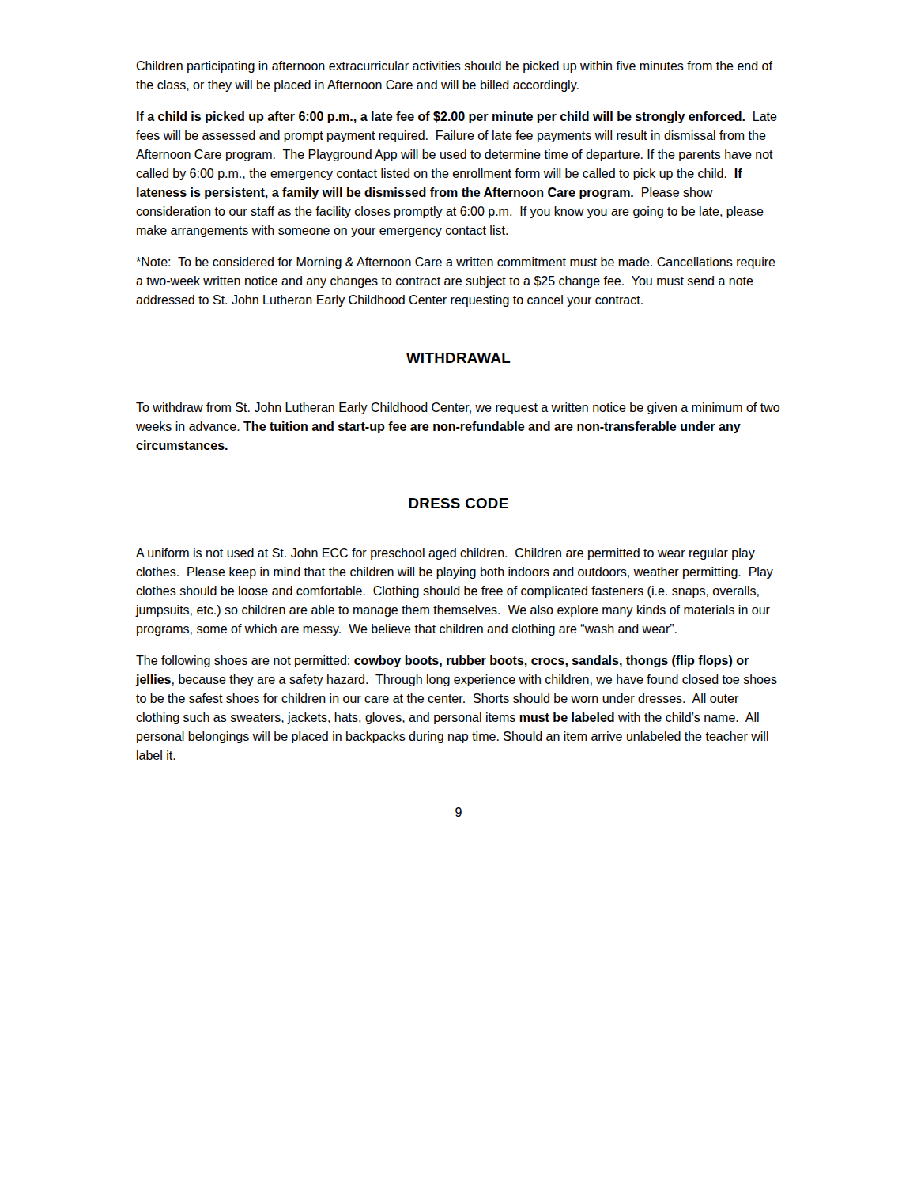Children participating in afternoon extracurricular activities should be picked up within five minutes from the end of the class, or they will be placed in Afternoon Care and will be billed accordingly.
If a child is picked up after 6:00 p.m., a late fee of $2.00 per minute per child will be strongly enforced. Late fees will be assessed and prompt payment required. Failure of late fee payments will result in dismissal from the Afternoon Care program. The Playground App will be used to determine time of departure. If the parents have not called by 6:00 p.m., the emergency contact listed on the enrollment form will be called to pick up the child. If lateness is persistent, a family will be dismissed from the Afternoon Care program. Please show consideration to our staff as the facility closes promptly at 6:00 p.m. If you know you are going to be late, please make arrangements with someone on your emergency contact list.
*Note: To be considered for Morning & Afternoon Care a written commitment must be made. Cancellations require a two-week written notice and any changes to contract are subject to a $25 change fee. You must send a note addressed to St. John Lutheran Early Childhood Center requesting to cancel your contract.
WITHDRAWAL
To withdraw from St. John Lutheran Early Childhood Center, we request a written notice be given a minimum of two weeks in advance. The tuition and start-up fee are non-refundable and are non-transferable under any circumstances.
DRESS CODE
A uniform is not used at St. John ECC for preschool aged children. Children are permitted to wear regular play clothes. Please keep in mind that the children will be playing both indoors and outdoors, weather permitting. Play clothes should be loose and comfortable. Clothing should be free of complicated fasteners (i.e. snaps, overalls, jumpsuits, etc.) so children are able to manage them themselves. We also explore many kinds of materials in our programs, some of which are messy. We believe that children and clothing are “wash and wear”.
The following shoes are not permitted: cowboy boots, rubber boots, crocs, sandals, thongs (flip flops) or jellies, because they are a safety hazard. Through long experience with children, we have found closed toe shoes to be the safest shoes for children in our care at the center. Shorts should be worn under dresses. All outer clothing such as sweaters, jackets, hats, gloves, and personal items must be labeled with the child’s name. All personal belongings will be placed in backpacks during nap time. Should an item arrive unlabeled the teacher will label it.
9